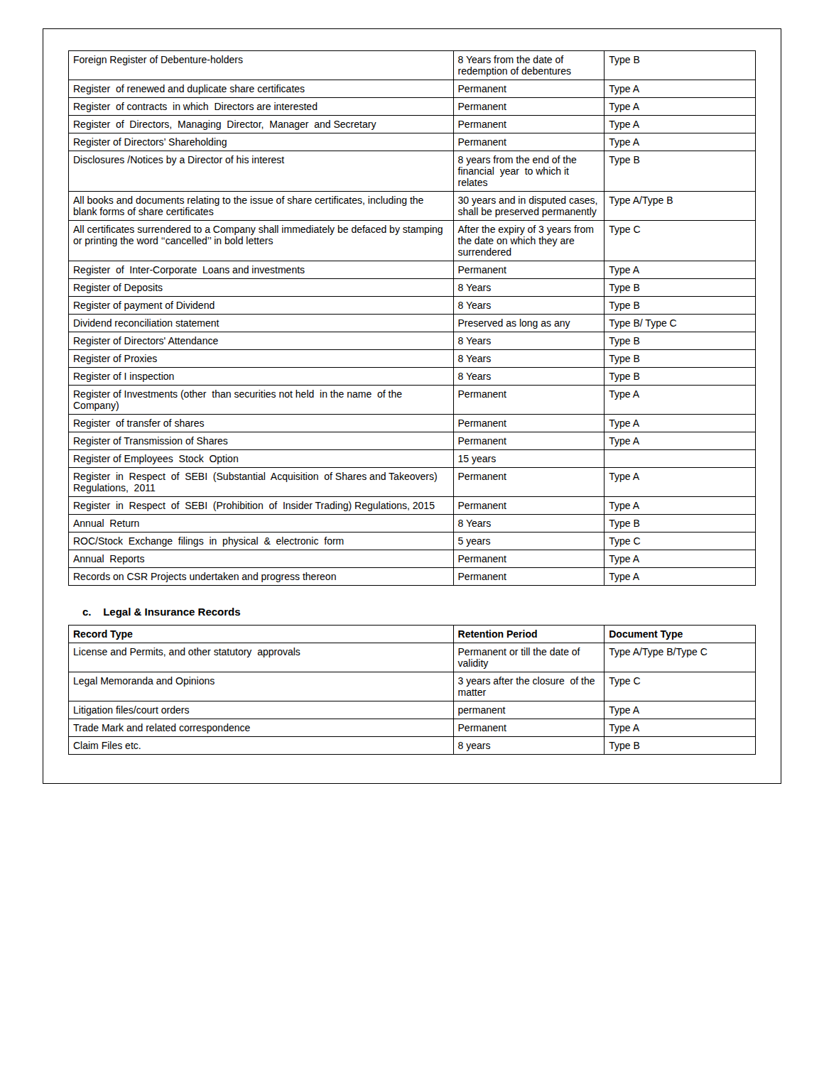| Foreign Register of Debenture-holders | 8 Years from the date of redemption of debentures | Type B |
| Register of renewed and duplicate share certificates | Permanent | Type A |
| Register of contracts in which Directors are interested | Permanent | Type A |
| Register of Directors, Managing Director, Manager and Secretary | Permanent | Type A |
| Register of Directors’ Shareholding | Permanent | Type A |
| Disclosures /Notices by a Director of his interest | 8 years from the end of the financial year to which it relates | Type B |
| All books and documents relating to the issue of share certificates, including the blank forms of share certificates | 30 years and in disputed cases, shall be preserved permanently | Type A/Type B |
| All certificates surrendered to a Company shall immediately be defaced by stamping or printing the word ‘‘cancelled’’ in bold letters | After the expiry of 3 years from the date on which they are surrendered | Type C |
| Register of Inter-Corporate Loans and investments | Permanent | Type A |
| Register of Deposits | 8 Years | Type B |
| Register of payment of Dividend | 8 Years | Type B |
| Dividend reconciliation statement | Preserved as long as any | Type B/ Type C |
| Register of Directors' Attendance | 8 Years | Type B |
| Register of Proxies | 8 Years | Type B |
| Register of I inspection | 8 Years | Type B |
| Register of Investments (other than securities not held in the name of the Company) | Permanent | Type A |
| Register of transfer of shares | Permanent | Type A |
| Register of Transmission of Shares | Permanent | Type A |
| Register of Employees Stock Option | 15 years | |
| Register in Respect of SEBI (Substantial Acquisition of Shares and Takeovers) Regulations, 2011 | Permanent | Type A |
| Register in Respect of SEBI (Prohibition of Insider Trading) Regulations, 2015 | Permanent | Type A |
| Annual Return | 8 Years | Type B |
| ROC/Stock Exchange filings in physical & electronic form | 5 years | Type C |
| Annual Reports | Permanent | Type A |
| Records on CSR Projects undertaken and progress thereon | Permanent | Type A |
c. Legal & Insurance Records
| Record Type | Retention Period | Document Type |
| --- | --- | --- |
| License and Permits, and other statutory approvals | Permanent or till the date of validity | Type A/Type B/Type C |
| Legal Memoranda and Opinions | 3 years after the closure of the matter | Type C |
| Litigation files/court orders | permanent | Type A |
| Trade Mark and related correspondence | Permanent | Type A |
| Claim Files etc. | 8 years | Type B |